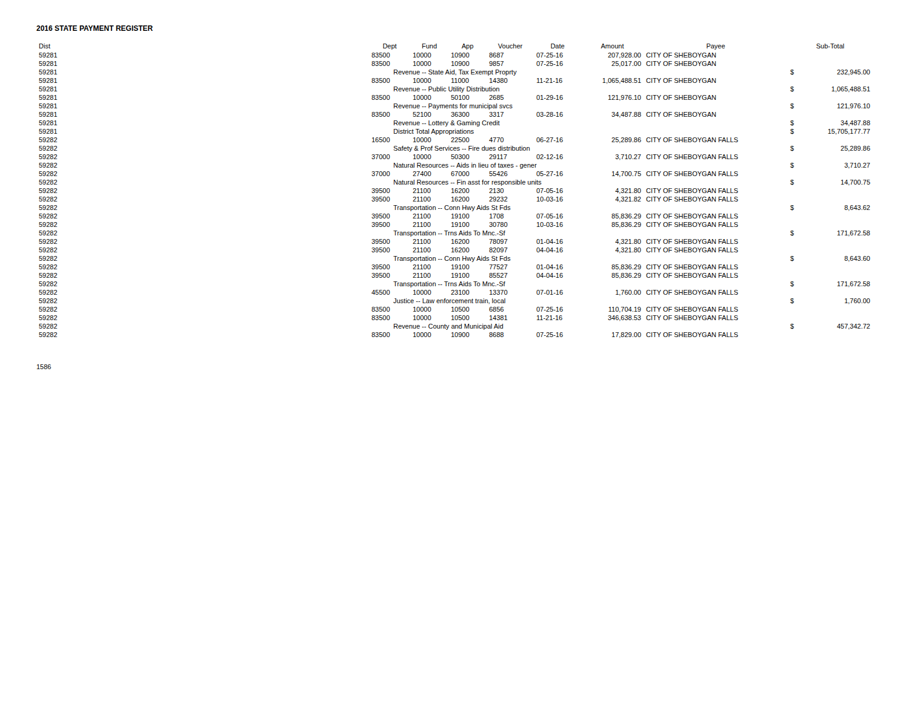2016 STATE PAYMENT REGISTER
| Dist | Dept | Fund | App | Voucher | Date | Amount | Payee | Sub-Total |
| --- | --- | --- | --- | --- | --- | --- | --- | --- |
| 59281 | 83500 | 10000 | 10900 | 8687 | 07-25-16 | 207,928.00 | CITY OF SHEBOYGAN | | |
| 59281 | 83500 | 10000 | 10900 | 9857 | 07-25-16 | 25,017.00 | CITY OF SHEBOYGAN | | |
| 59281 | Revenue -- State Aid, Tax Exempt Proprty | | $ | 232,945.00 |
| 59281 | 83500 | 10000 | 11000 | 14380 | 11-21-16 | 1,065,488.51 | CITY OF SHEBOYGAN | | |
| 59281 | Revenue -- Public Utility Distribution | | $ | 1,065,488.51 |
| 59281 | 83500 | 10000 | 50100 | 2685 | 01-29-16 | 121,976.10 | CITY OF SHEBOYGAN | | |
| 59281 | Revenue -- Payments for municipal svcs | | $ | 121,976.10 |
| 59281 | 83500 | 52100 | 36300 | 3317 | 03-28-16 | 34,487.88 | CITY OF SHEBOYGAN | | |
| 59281 | Revenue -- Lottery & Gaming Credit | | $ | 34,487.88 |
| 59281 | District Total Appropriations | | $ | 15,705,177.77 |
| 59282 | 16500 | 10000 | 22500 | 4770 | 06-27-16 | 25,289.86 | CITY OF SHEBOYGAN FALLS | | |
| 59282 | Safety & Prof Services -- Fire dues distribution | | $ | 25,289.86 |
| 59282 | 37000 | 10000 | 50300 | 29117 | 02-12-16 | 3,710.27 | CITY OF SHEBOYGAN FALLS | | |
| 59282 | Natural Resources -- Aids in lieu of taxes - gener | | $ | 3,710.27 |
| 59282 | 37000 | 27400 | 67000 | 55426 | 05-27-16 | 14,700.75 | CITY OF SHEBOYGAN FALLS | | |
| 59282 | Natural Resources -- Fin asst for responsible units | | $ | 14,700.75 |
| 59282 | 39500 | 21100 | 16200 | 2130 | 07-05-16 | 4,321.80 | CITY OF SHEBOYGAN FALLS | | |
| 59282 | 39500 | 21100 | 16200 | 29232 | 10-03-16 | 4,321.82 | CITY OF SHEBOYGAN FALLS | | |
| 59282 | Transportation -- Conn Hwy Aids St Fds | | $ | 8,643.62 |
| 59282 | 39500 | 21100 | 19100 | 1708 | 07-05-16 | 85,836.29 | CITY OF SHEBOYGAN FALLS | | |
| 59282 | 39500 | 21100 | 19100 | 30780 | 10-03-16 | 85,836.29 | CITY OF SHEBOYGAN FALLS | | |
| 59282 | Transportation -- Trns Aids To Mnc.-Sf | | $ | 171,672.58 |
| 59282 | 39500 | 21100 | 16200 | 78097 | 01-04-16 | 4,321.80 | CITY OF SHEBOYGAN FALLS | | |
| 59282 | 39500 | 21100 | 16200 | 82097 | 04-04-16 | 4,321.80 | CITY OF SHEBOYGAN FALLS | | |
| 59282 | Transportation -- Conn Hwy Aids St Fds | | $ | 8,643.60 |
| 59282 | 39500 | 21100 | 19100 | 77527 | 01-04-16 | 85,836.29 | CITY OF SHEBOYGAN FALLS | | |
| 59282 | 39500 | 21100 | 19100 | 85527 | 04-04-16 | 85,836.29 | CITY OF SHEBOYGAN FALLS | | |
| 59282 | Transportation -- Trns Aids To Mnc.-Sf | | $ | 171,672.58 |
| 59282 | 45500 | 10000 | 23100 | 13370 | 07-01-16 | 1,760.00 | CITY OF SHEBOYGAN FALLS | | |
| 59282 | Justice -- Law enforcement train, local | | $ | 1,760.00 |
| 59282 | 83500 | 10000 | 10500 | 6856 | 07-25-16 | 110,704.19 | CITY OF SHEBOYGAN FALLS | | |
| 59282 | 83500 | 10000 | 10500 | 14381 | 11-21-16 | 346,638.53 | CITY OF SHEBOYGAN FALLS | | |
| 59282 | Revenue -- County and Municipal Aid | | $ | 457,342.72 |
| 59282 | 83500 | 10000 | 10900 | 8688 | 07-25-16 | 17,829.00 | CITY OF SHEBOYGAN FALLS | | |
1586